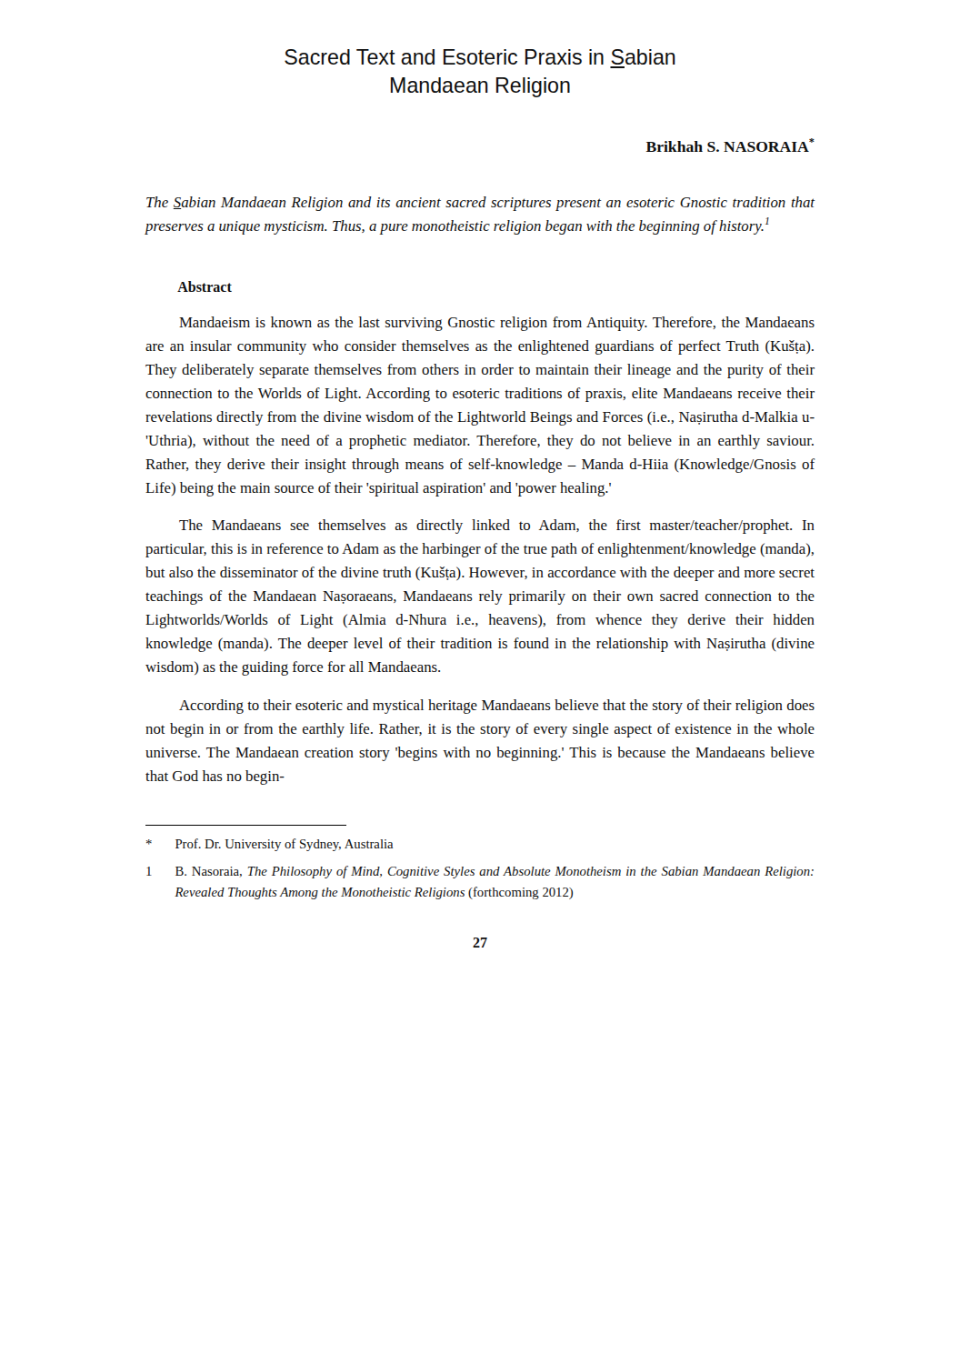Sacred Text and Esoteric Praxis in Sabian
Mandaean Religion
Brikhah S. NASORAIA*
The Sabian Mandaean Religion and its ancient sacred scriptures present an esoteric Gnostic tradition that preserves a unique mysticism. Thus, a pure monotheistic religion began with the beginning of history.1
Abstract
Mandaeism is known as the last surviving Gnostic religion from Antiquity. Therefore, the Mandaeans are an insular community who consider themselves as the enlightened guardians of perfect Truth (Kušṭa). They deliberately separate themselves from others in order to maintain their lineage and the purity of their connection to the Worlds of Light. According to esoteric traditions of praxis, elite Mandaeans receive their revelations directly from the divine wisdom of the Lightworld Beings and Forces (i.e., Naṣirutha d-Malkia u-'Uthria), without the need of a prophetic mediator. Therefore, they do not believe in an earthly saviour. Rather, they derive their insight through means of self-knowledge – Manda d-Hiia (Knowledge/Gnosis of Life) being the main source of their 'spiritual aspiration' and 'power healing.'
The Mandaeans see themselves as directly linked to Adam, the first master/teacher/prophet. In particular, this is in reference to Adam as the harbinger of the true path of enlightenment/knowledge (manda), but also the disseminator of the divine truth (Kušṭa). However, in accordance with the deeper and more secret teachings of the Mandaean Naṣoraeans, Mandaeans rely primarily on their own sacred connection to the Lightworlds/Worlds of Light (Almia d-Nhura i.e., heavens), from whence they derive their hidden knowledge (manda). The deeper level of their tradition is found in the relationship with Naṣirutha (divine wisdom) as the guiding force for all Mandaeans.
According to their esoteric and mystical heritage Mandaeans believe that the story of their religion does not begin in or from the earthly life. Rather, it is the story of every single aspect of existence in the whole universe. The Mandaean creation story 'begins with no beginning.' This is because the Mandaeans believe that God has no begin-
*
Prof. Dr. University of Sydney, Australia
1
B. Nasoraia, The Philosophy of Mind, Cognitive Styles and Absolute Monotheism in the Sabian Mandaean Religion: Revealed Thoughts Among the Monotheistic Religions (forthcoming 2012)
27